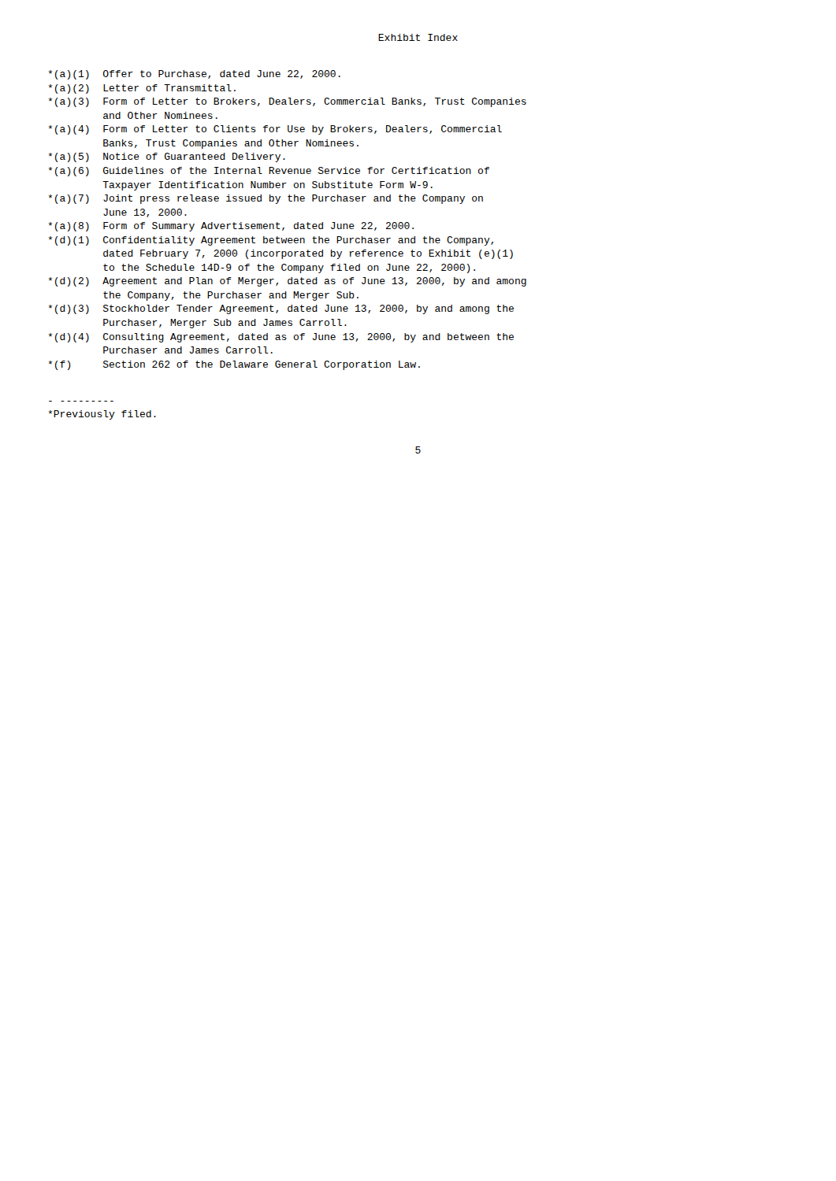Exhibit Index
| *(a)(1) | Offer to Purchase, dated June 22, 2000. |
| *(a)(2) | Letter of Transmittal. |
| *(a)(3) | Form of Letter to Brokers, Dealers, Commercial Banks, Trust Companies and Other Nominees. |
| *(a)(4) | Form of Letter to Clients for Use by Brokers, Dealers, Commercial Banks, Trust Companies and Other Nominees. |
| *(a)(5) | Notice of Guaranteed Delivery. |
| *(a)(6) | Guidelines of the Internal Revenue Service for Certification of Taxpayer Identification Number on Substitute Form W-9. |
| *(a)(7) | Joint press release issued by the Purchaser and the Company on June 13, 2000. |
| *(a)(8) | Form of Summary Advertisement, dated June 22, 2000. |
| *(d)(1) | Confidentiality Agreement between the Purchaser and the Company, dated February 7, 2000 (incorporated by reference to Exhibit (e)(1) to the Schedule 14D-9 of the Company filed on June 22, 2000). |
| *(d)(2) | Agreement and Plan of Merger, dated as of June 13, 2000, by and among the Company, the Purchaser and Merger Sub. |
| *(d)(3) | Stockholder Tender Agreement, dated June 13, 2000, by and among the Purchaser, Merger Sub and James Carroll. |
| *(d)(4) | Consulting Agreement, dated as of June 13, 2000, by and between the Purchaser and James Carroll. |
| *(f) | Section 262 of the Delaware General Corporation Law. |
- ---------
*Previously filed.
5